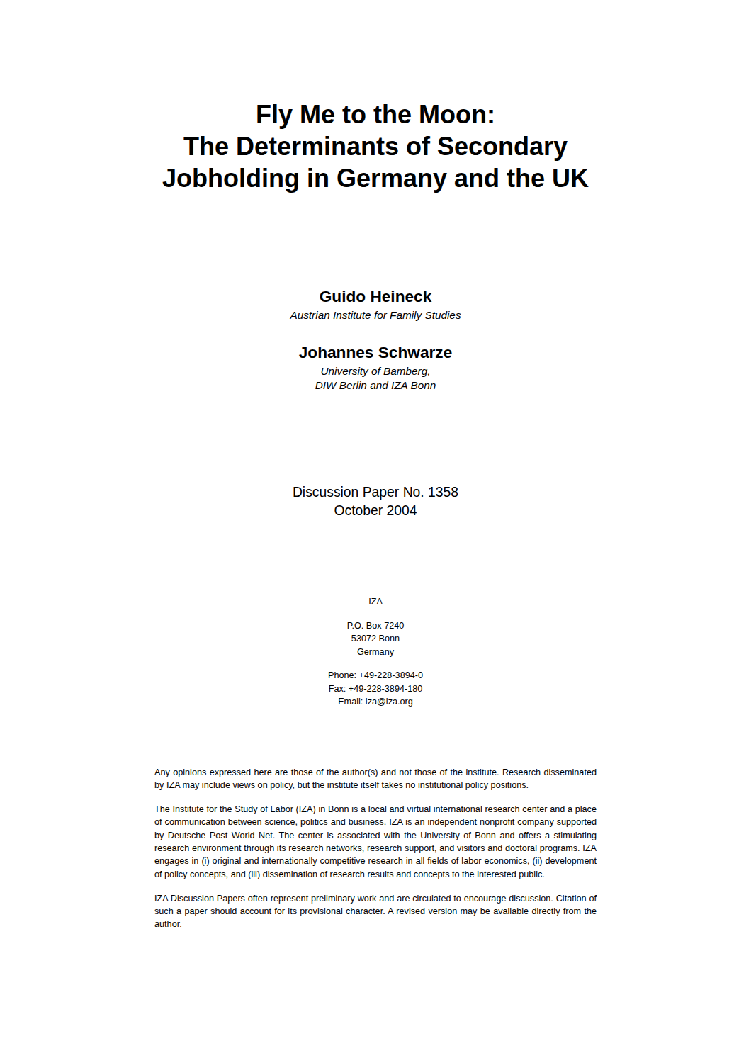Fly Me to the Moon:
The Determinants of Secondary
Jobholding in Germany and the UK
Guido Heineck
Austrian Institute for Family Studies
Johannes Schwarze
University of Bamberg,
DIW Berlin and IZA Bonn
Discussion Paper No. 1358
October 2004
IZA
P.O. Box 7240
53072 Bonn
Germany
Phone: +49-228-3894-0
Fax: +49-228-3894-180
Email: iza@iza.org
Any opinions expressed here are those of the author(s) and not those of the institute. Research disseminated by IZA may include views on policy, but the institute itself takes no institutional policy positions.
The Institute for the Study of Labor (IZA) in Bonn is a local and virtual international research center and a place of communication between science, politics and business. IZA is an independent nonprofit company supported by Deutsche Post World Net. The center is associated with the University of Bonn and offers a stimulating research environment through its research networks, research support, and visitors and doctoral programs. IZA engages in (i) original and internationally competitive research in all fields of labor economics, (ii) development of policy concepts, and (iii) dissemination of research results and concepts to the interested public.
IZA Discussion Papers often represent preliminary work and are circulated to encourage discussion. Citation of such a paper should account for its provisional character. A revised version may be available directly from the author.